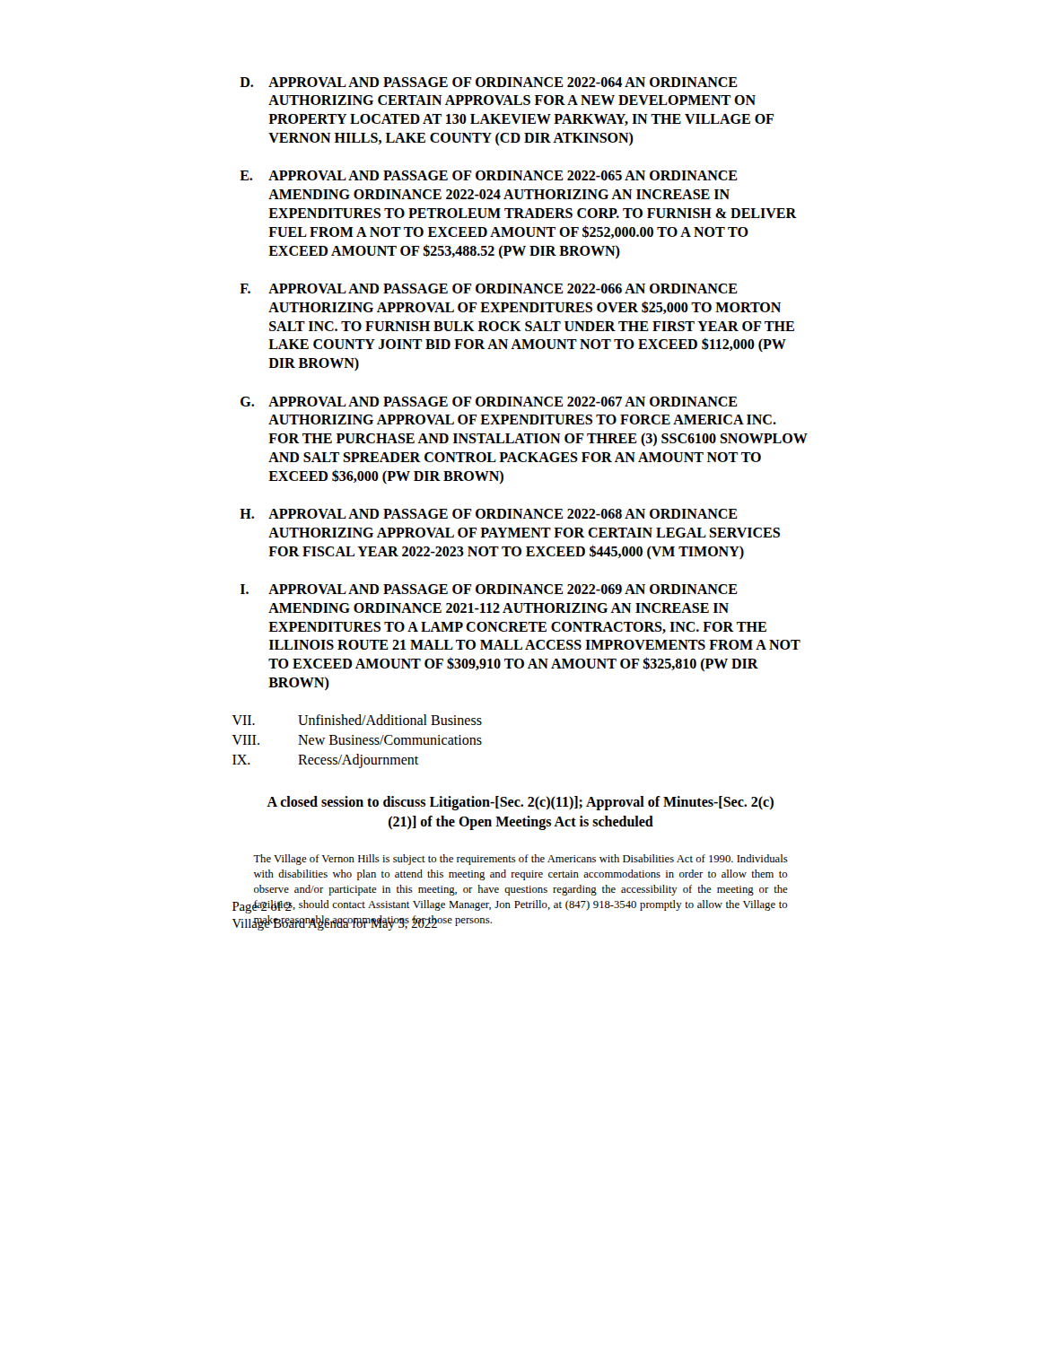D. APPROVAL AND PASSAGE OF ORDINANCE 2022-064 AN ORDINANCE AUTHORIZING CERTAIN APPROVALS FOR A NEW DEVELOPMENT ON PROPERTY LOCATED AT 130 LAKEVIEW PARKWAY, IN THE VILLAGE OF VERNON HILLS, LAKE COUNTY (CD Dir Atkinson)
E. APPROVAL AND PASSAGE OF ORDINANCE 2022-065 AN ORDINANCE AMENDING ORDINANCE 2022-024 AUTHORIZING AN INCREASE IN EXPENDITURES TO PETROLEUM TRADERS CORP. TO FURNISH & DELIVER FUEL FROM A NOT TO EXCEED AMOUNT OF $252,000.00 TO A NOT TO EXCEED AMOUNT OF $253,488.52 (PW Dir Brown)
F. APPROVAL AND PASSAGE OF ORDINANCE 2022-066 AN ORDINANCE AUTHORIZING APPROVAL OF EXPENDITURES OVER $25,000 TO MORTON SALT INC. TO FURNISH BULK ROCK SALT UNDER THE FIRST YEAR OF THE LAKE COUNTY JOINT BID FOR AN AMOUNT NOT TO EXCEED $112,000 (PW Dir Brown)
G. APPROVAL AND PASSAGE OF ORDINANCE 2022-067 AN ORDINANCE AUTHORIZING APPROVAL OF EXPENDITURES TO FORCE AMERICA INC. FOR THE PURCHASE AND INSTALLATION OF THREE (3) SSC6100 SNOWPLOW AND SALT SPREADER CONTROL PACKAGES FOR AN AMOUNT NOT TO EXCEED $36,000 (PW Dir Brown)
H. APPROVAL AND PASSAGE OF ORDINANCE 2022-068 AN ORDINANCE AUTHORIZING APPROVAL OF PAYMENT FOR CERTAIN LEGAL SERVICES FOR FISCAL YEAR 2022-2023 NOT TO EXCEED $445,000 (VM Timony)
I. APPROVAL AND PASSAGE OF ORDINANCE 2022-069 AN ORDINANCE AMENDING ORDINANCE 2021-112 AUTHORIZING AN INCREASE IN EXPENDITURES TO A LAMP CONCRETE CONTRACTORS, INC. FOR THE ILLINOIS ROUTE 21 MALL TO MALL ACCESS IMPROVEMENTS FROM A NOT TO EXCEED AMOUNT OF $309,910 TO AN AMOUNT OF $325,810 (PW Dir Brown)
VII. Unfinished/Additional Business
VIII. New Business/Communications
IX. Recess/Adjournment
A closed session to discuss Litigation-[Sec. 2(c)(11)]; Approval of Minutes-[Sec. 2(c)(21)] of the Open Meetings Act is scheduled
The Village of Vernon Hills is subject to the requirements of the Americans with Disabilities Act of 1990. Individuals with disabilities who plan to attend this meeting and require certain accommodations in order to allow them to observe and/or participate in this meeting, or have questions regarding the accessibility of the meeting or the facilities, should contact Assistant Village Manager, Jon Petrillo, at (847) 918-3540 promptly to allow the Village to make reasonable accommodations for those persons.
Page 2 of 2
Village Board Agenda for May 3, 2022